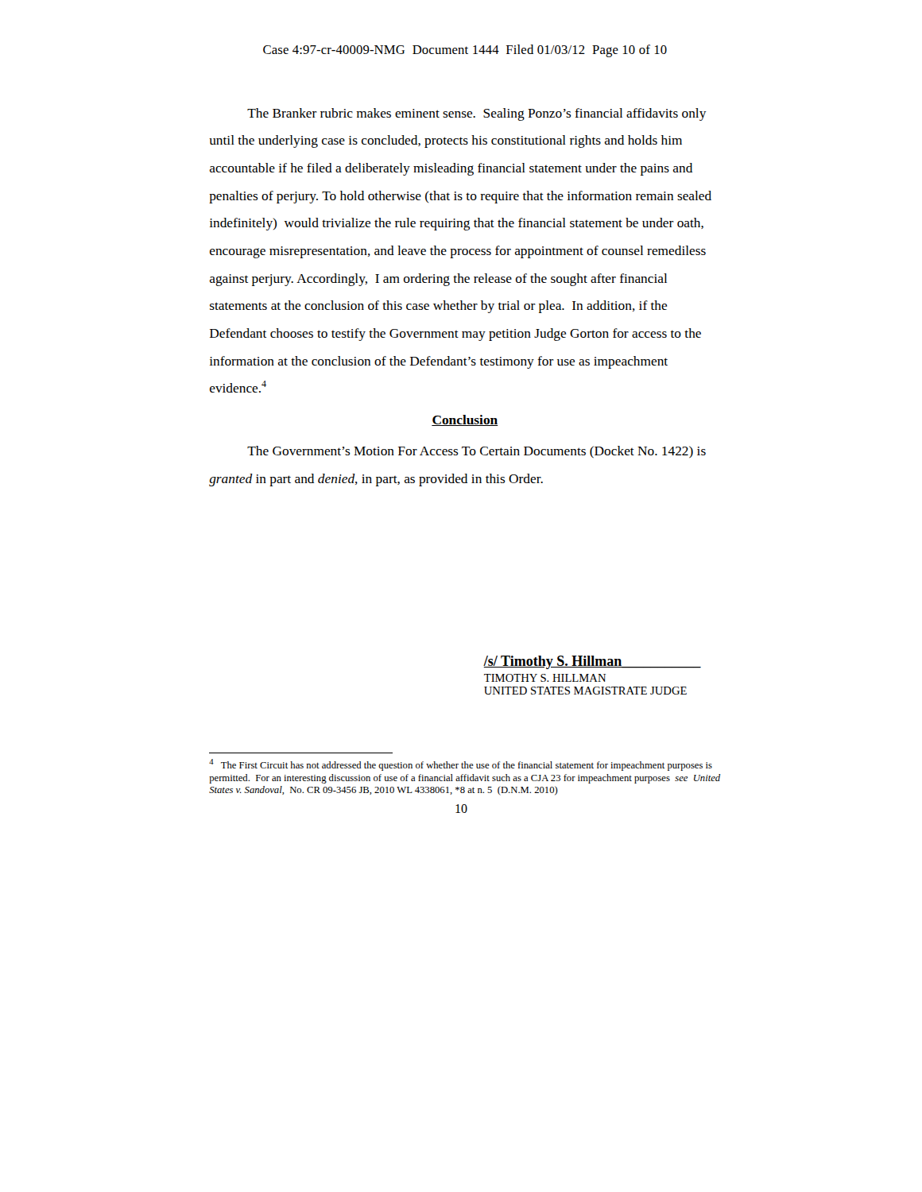Case 4:97-cr-40009-NMG Document 1444 Filed 01/03/12 Page 10 of 10
The Branker rubric makes eminent sense. Sealing Ponzo’s financial affidavits only until the underlying case is concluded, protects his constitutional rights and holds him accountable if he filed a deliberately misleading financial statement under the pains and penalties of perjury. To hold otherwise (that is to require that the information remain sealed indefinitely) would trivialize the rule requiring that the financial statement be under oath, encourage misrepresentation, and leave the process for appointment of counsel remediless against perjury. Accordingly, I am ordering the release of the sought after financial statements at the conclusion of this case whether by trial or plea. In addition, if the Defendant chooses to testify the Government may petition Judge Gorton for access to the information at the conclusion of the Defendant’s testimony for use as impeachment evidence.4
Conclusion
The Government’s Motion For Access To Certain Documents (Docket No. 1422) is granted in part and denied, in part, as provided in this Order.
/s/ Timothy S. Hillman___________ TIMOTHY S. HILLMAN UNITED STATES MAGISTRATE JUDGE
4 The First Circuit has not addressed the question of whether the use of the financial statement for impeachment purposes is permitted. For an interesting discussion of use of a financial affidavit such as a CJA 23 for impeachment purposes see United States v. Sandoval, No. CR 09-3456 JB, 2010 WL 4338061, *8 at n. 5 (D.N.M. 2010)
10